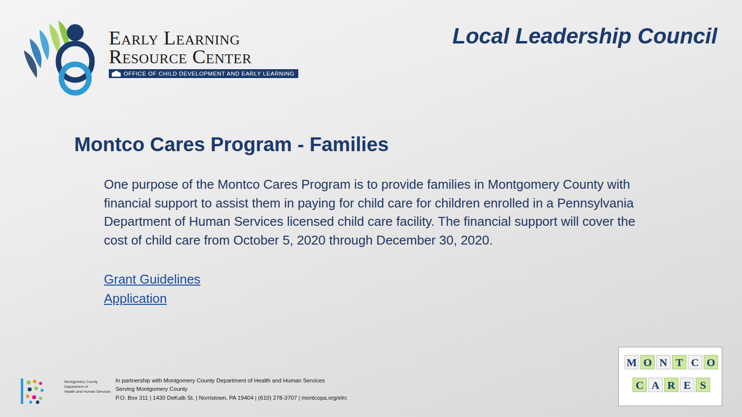Early Learning
Resource Center
OFFICE OF CHILD DEVELOPMENT AND EARLY LEARNING
Local Leadership Council
Montco Cares Program - Families
One purpose of the Montco Cares Program is to provide families in Montgomery County with financial support to assist them in paying for child care for children enrolled in a Pennsylvania Department of Human Services licensed child care facility. The financial support will cover the cost of child care from October 5, 2020 through December 30, 2020.
Grant Guidelines Application
Montgomery County
Department of
Health and Human Services
In partnership with Montgomery County Department of Health and Human Services
Serving Montgomery County
P.O. Box 311 | 1430 DeKalb St. | Norristown, PA 19404 | (610) 278-3707 | montcopa.org/elrc
M O N T C O C A R E S